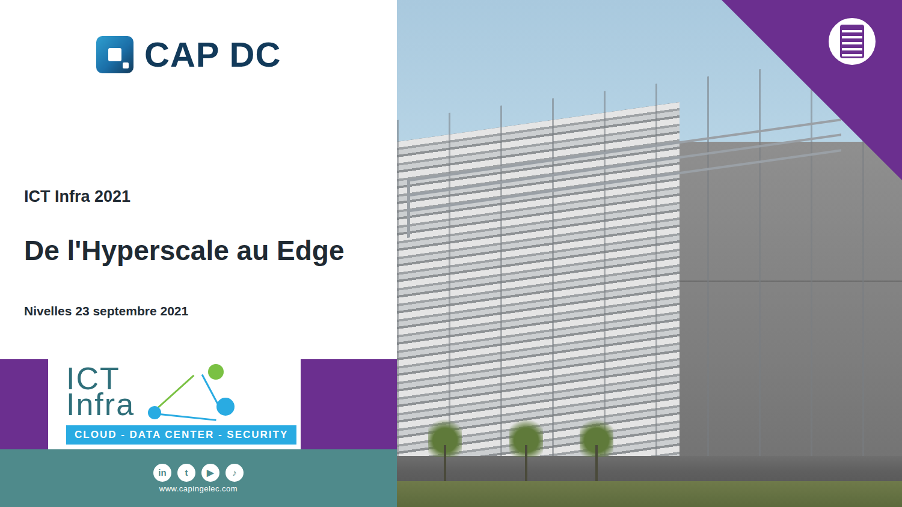CAP DC
ICT Infra 2021
De l'Hyperscale au Edge
Nivelles 23 septembre 2021
ICT
Infra
CLOUD - DATA CENTER - SECURITY
in t ▶ ♪
www.capingelec.com